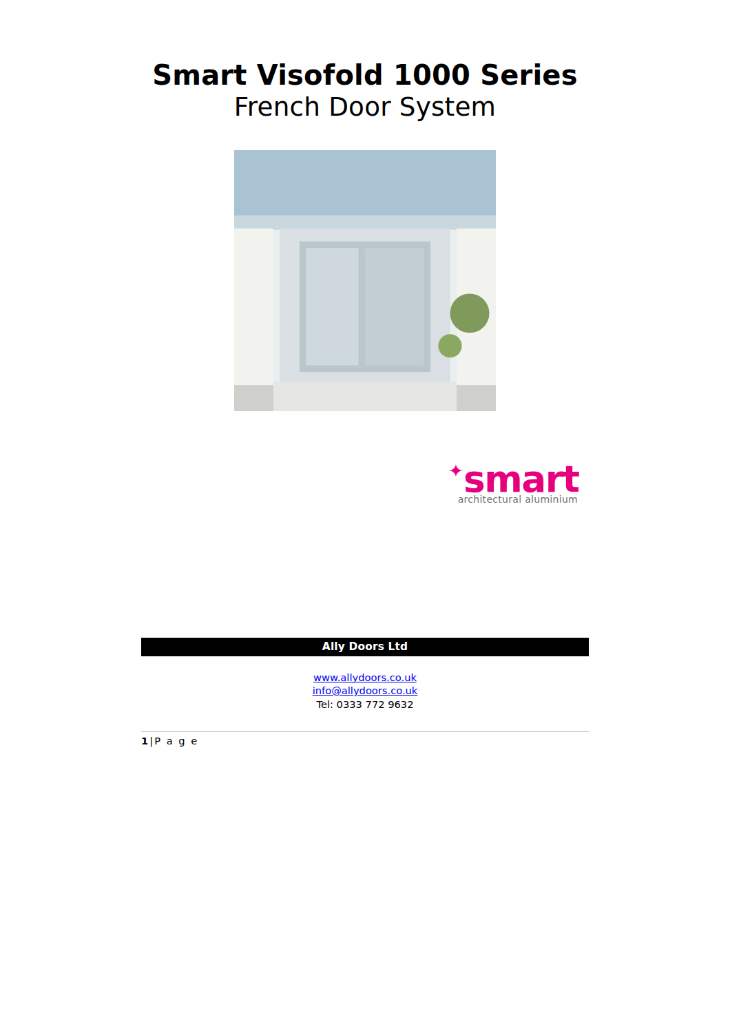Smart Visofold 1000 SeriesFrench Door System
✦smart architectural aluminium
Ally Doors Ltd
www.allydoors.co.uk
info@allydoors.co.uk
Tel: 0333 772 9632
1|P a g e